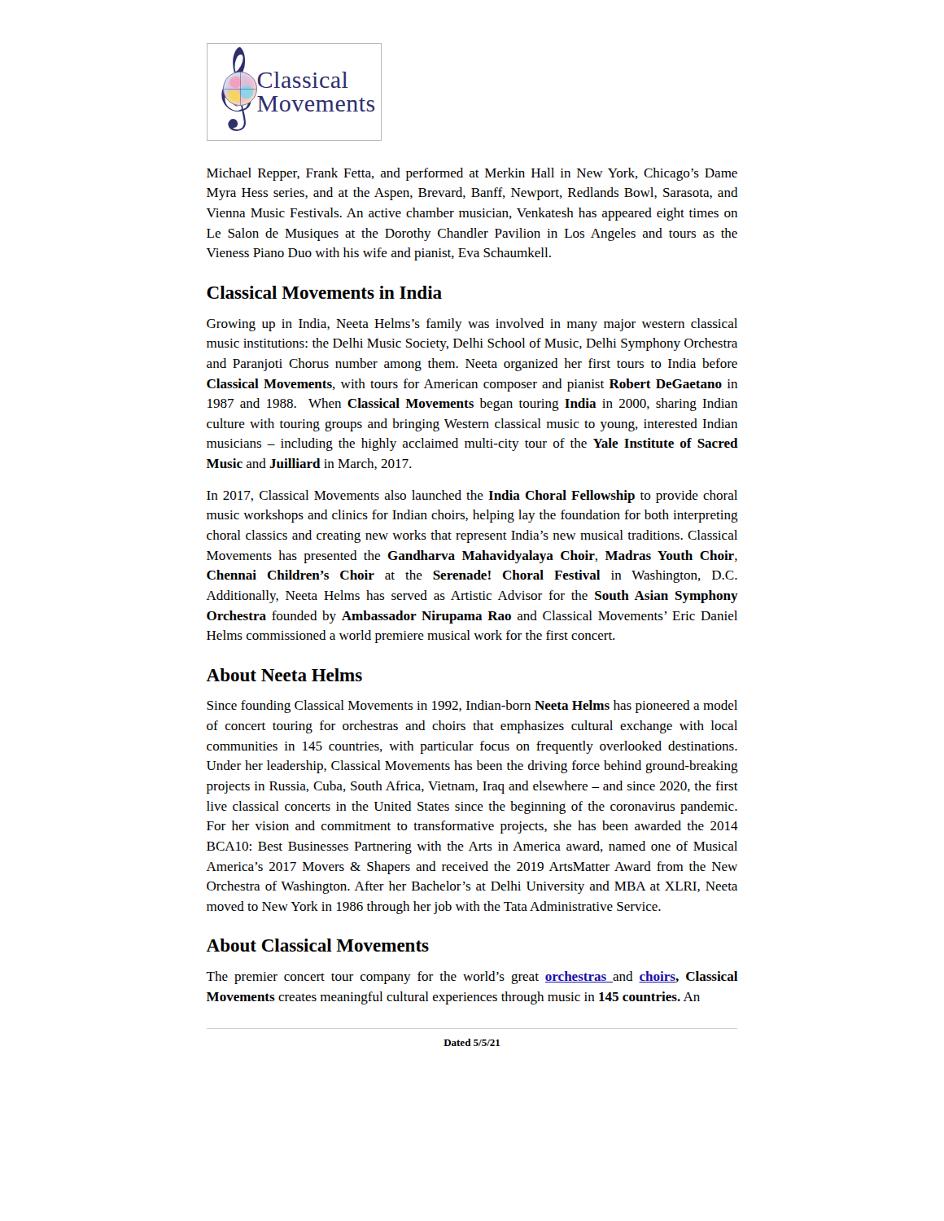𝄞
Classical Movements
Michael Repper, Frank Fetta, and performed at Merkin Hall in New York, Chicago’s Dame Myra Hess series, and at the Aspen, Brevard, Banff, Newport, Redlands Bowl, Sarasota, and Vienna Music Festivals. An active chamber musician, Venkatesh has appeared eight times on Le Salon de Musiques at the Dorothy Chandler Pavilion in Los Angeles and tours as the Vieness Piano Duo with his wife and pianist, Eva Schaumkell.
Classical Movements in India
Growing up in India, Neeta Helms’s family was involved in many major western classical music institutions: the Delhi Music Society, Delhi School of Music, Delhi Symphony Orchestra and Paranjoti Chorus number among them. Neeta organized her first tours to India before Classical Movements, with tours for American composer and pianist Robert DeGaetano in 1987 and 1988. When Classical Movements began touring India in 2000, sharing Indian culture with touring groups and bringing Western classical music to young, interested Indian musicians – including the highly acclaimed multi-city tour of the Yale Institute of Sacred Music and Juilliard in March, 2017.
In 2017, Classical Movements also launched the India Choral Fellowship to provide choral music workshops and clinics for Indian choirs, helping lay the foundation for both interpreting choral classics and creating new works that represent India’s new musical traditions. Classical Movements has presented the Gandharva Mahavidyalaya Choir, Madras Youth Choir, Chennai Children’s Choir at the Serenade! Choral Festival in Washington, D.C. Additionally, Neeta Helms has served as Artistic Advisor for the South Asian Symphony Orchestra founded by Ambassador Nirupama Rao and Classical Movements’ Eric Daniel Helms commissioned a world premiere musical work for the first concert.
About Neeta Helms
Since founding Classical Movements in 1992, Indian-born Neeta Helms has pioneered a model of concert touring for orchestras and choirs that emphasizes cultural exchange with local communities in 145 countries, with particular focus on frequently overlooked destinations. Under her leadership, Classical Movements has been the driving force behind ground-breaking projects in Russia, Cuba, South Africa, Vietnam, Iraq and elsewhere – and since 2020, the first live classical concerts in the United States since the beginning of the coronavirus pandemic. For her vision and commitment to transformative projects, she has been awarded the 2014 BCA10: Best Businesses Partnering with the Arts in America award, named one of Musical America’s 2017 Movers & Shapers and received the 2019 ArtsMatter Award from the New Orchestra of Washington. After her Bachelor’s at Delhi University and MBA at XLRI, Neeta moved to New York in 1986 through her job with the Tata Administrative Service.
About Classical Movements
The premier concert tour company for the world’s great orchestras and choirs, Classical Movements creates meaningful cultural experiences through music in 145 countries. An
Dated 5/5/21